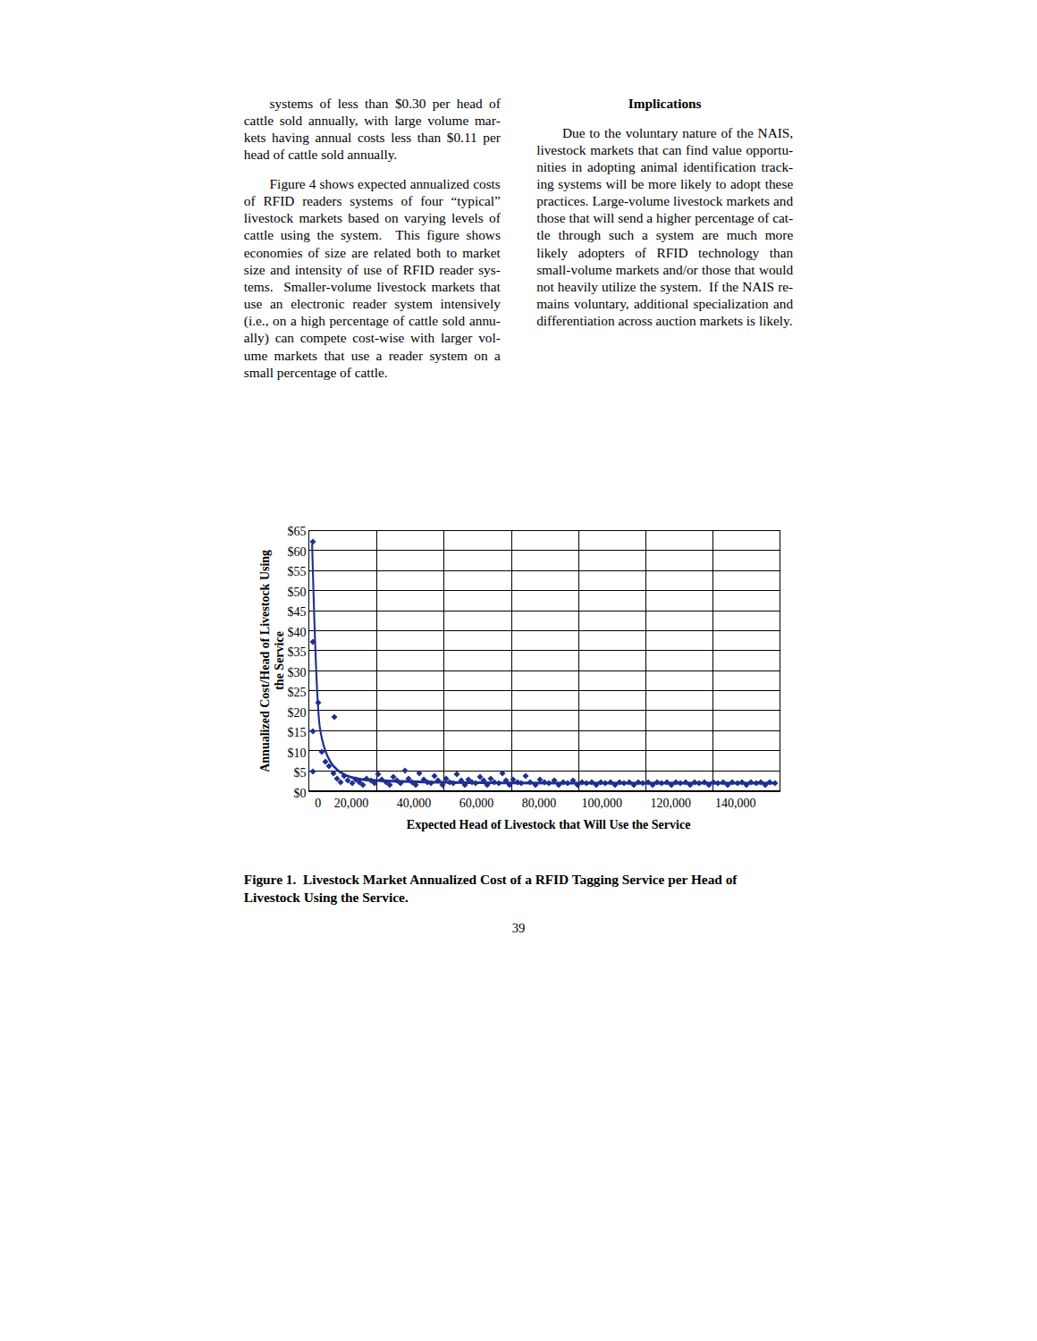systems of less than $0.30 per head of cattle sold annually, with large volume markets having annual costs less than $0.11 per head of cattle sold annually.
Figure 4 shows expected annualized costs of RFID readers systems of four “typical” livestock markets based on varying levels of cattle using the system. This figure shows economies of size are related both to market size and intensity of use of RFID reader systems. Smaller-volume livestock markets that use an electronic reader system intensively (i.e., on a high percentage of cattle sold annually) can compete cost-wise with larger volume markets that use a reader system on a small percentage of cattle.
Implications
Due to the voluntary nature of the NAIS, livestock markets that can find value opportunities in adopting animal identification tracking systems will be more likely to adopt these practices. Large-volume livestock markets and those that will send a higher percentage of cattle through such a system are much more likely adopters of RFID technology than small-volume markets and/or those that would not heavily utilize the system. If the NAIS remains voluntary, additional specialization and differentiation across auction markets is likely.
Annualized Cost/Head of Livestock Using
the Service
$65 $60 $55 $50 $45 $40 $35 $30 $25 $20 $15 $10 $5 $0
0 20,000 40,000 60,000 80,000 100,000 120,000 140,000
Expected Head of Livestock that Will Use the Service
Figure 1. Livestock Market Annualized Cost of a RFID Tagging Service per Head of Livestock Using the Service.
39